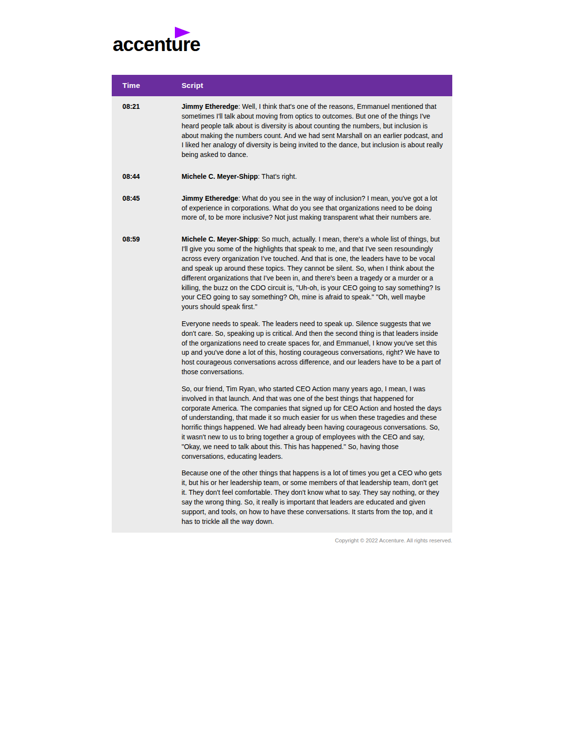accenture
| Time | Script |
| --- | --- |
| 08:21 | Jimmy Etheredge : Well, I think that's one of the reasons, Emmanuel mentioned that sometimes I'll talk about moving from optics to outcomes. But one of the things I've heard people talk about is diversity is about counting the numbers, but inclusion is about making the numbers count. And we had sent Marshall on an earlier podcast, and I liked her analogy of diversity is being invited to the dance, but inclusion is about really being asked to dance. |
| 08:44 | Michele C. Meyer-Shipp : That's right. |
| 08:45 | Jimmy Etheredge : What do you see in the way of inclusion? I mean, you've got a lot of experience in corporations. What do you see that organizations need to be doing more of, to be more inclusive? Not just making transparent what their numbers are. |
| 08:59 | Michele C. Meyer-Shipp : So much, actually. I mean, there's a whole list of things, but I'll give you some of the highlights that speak to me, and that I've seen resoundingly across every organization I've touched. And that is one, the leaders have to be vocal and speak up around these topics. They cannot be silent. So, when I think about the different organizations that I've been in, and there's been a tragedy or a murder or a killing, the buzz on the CDO circuit is, "Uh-oh, is your CEO going to say something? Is your CEO going to say something? Oh, mine is afraid to speak." "Oh, well maybe yours should speak first." Everyone needs to speak. The leaders need to speak up. Silence suggests that we don't care. So, speaking up is critical. And then the second thing is that leaders inside of the organizations need to create spaces for, and Emmanuel, I know you've set this up and you've done a lot of this, hosting courageous conversations, right? We have to host courageous conversations across difference, and our leaders have to be a part of those conversations. So, our friend, Tim Ryan, who started CEO Action many years ago, I mean, I was involved in that launch. And that was one of the best things that happened for corporate America. The companies that signed up for CEO Action and hosted the days of understanding, that made it so much easier for us when these tragedies and these horrific things happened. We had already been having courageous conversations. So, it wasn't new to us to bring together a group of employees with the CEO and say, "Okay, we need to talk about this. This has happened." So, having those conversations, educating leaders. Because one of the other things that happens is a lot of times you get a CEO who gets it, but his or her leadership team, or some members of that leadership team, don't get it. They don't feel comfortable. They don't know what to say. They say nothing, or they say the wrong thing. So, it really is important that leaders are educated and given support, and tools, on how to have these conversations. It starts from the top, and it has to trickle all the way down. |
Copyright © 2022 Accenture. All rights reserved.